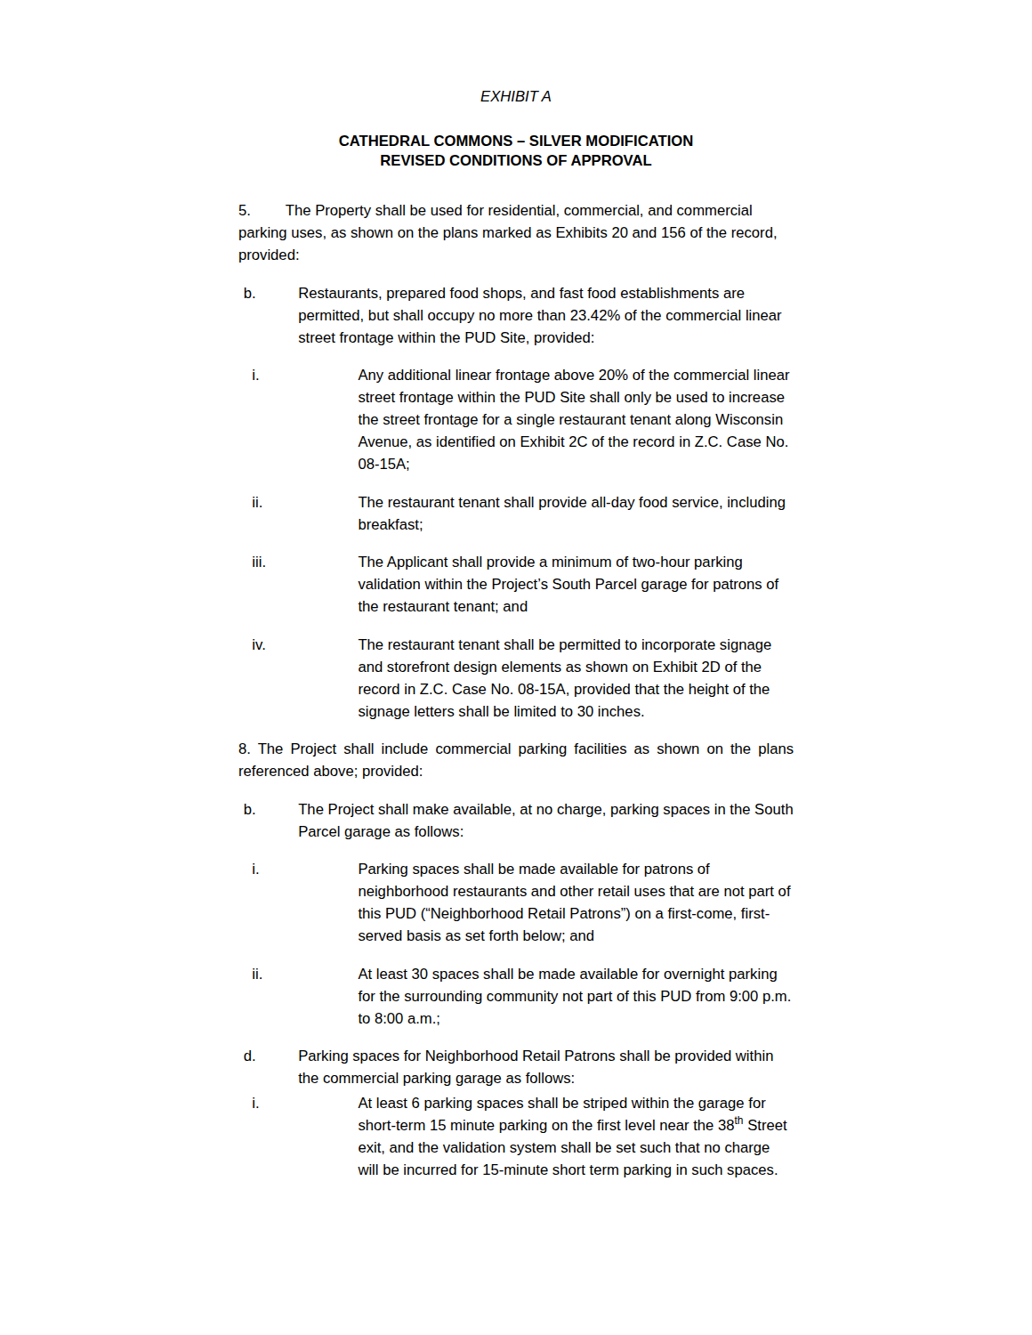EXHIBIT A
CATHEDRAL COMMONS – SILVER MODIFICATION REVISED CONDITIONS OF APPROVAL
5. The Property shall be used for residential, commercial, and commercial parking uses, as shown on the plans marked as Exhibits 20 and 156 of the record, provided:
b. Restaurants, prepared food shops, and fast food establishments are permitted, but shall occupy no more than 23.42% of the commercial linear street frontage within the PUD Site, provided:
i. Any additional linear frontage above 20% of the commercial linear street frontage within the PUD Site shall only be used to increase the street frontage for a single restaurant tenant along Wisconsin Avenue, as identified on Exhibit 2C of the record in Z.C. Case No. 08-15A;
ii. The restaurant tenant shall provide all-day food service, including breakfast;
iii. The Applicant shall provide a minimum of two-hour parking validation within the Project’s South Parcel garage for patrons of the restaurant tenant; and
iv. The restaurant tenant shall be permitted to incorporate signage and storefront design elements as shown on Exhibit 2D of the record in Z.C. Case No. 08-15A, provided that the height of the signage letters shall be limited to 30 inches.
8. The Project shall include commercial parking facilities as shown on the plans referenced above; provided:
b. The Project shall make available, at no charge, parking spaces in the South Parcel garage as follows:
i. Parking spaces shall be made available for patrons of neighborhood restaurants and other retail uses that are not part of this PUD (“Neighborhood Retail Patrons”) on a first-come, first-served basis as set forth below; and
ii. At least 30 spaces shall be made available for overnight parking for the surrounding community not part of this PUD from 9:00 p.m. to 8:00 a.m.;
d. Parking spaces for Neighborhood Retail Patrons shall be provided within the commercial parking garage as follows:
i. At least 6 parking spaces shall be striped within the garage for short-term 15 minute parking on the first level near the 38th Street exit, and the validation system shall be set such that no charge will be incurred for 15-minute short term parking in such spaces.